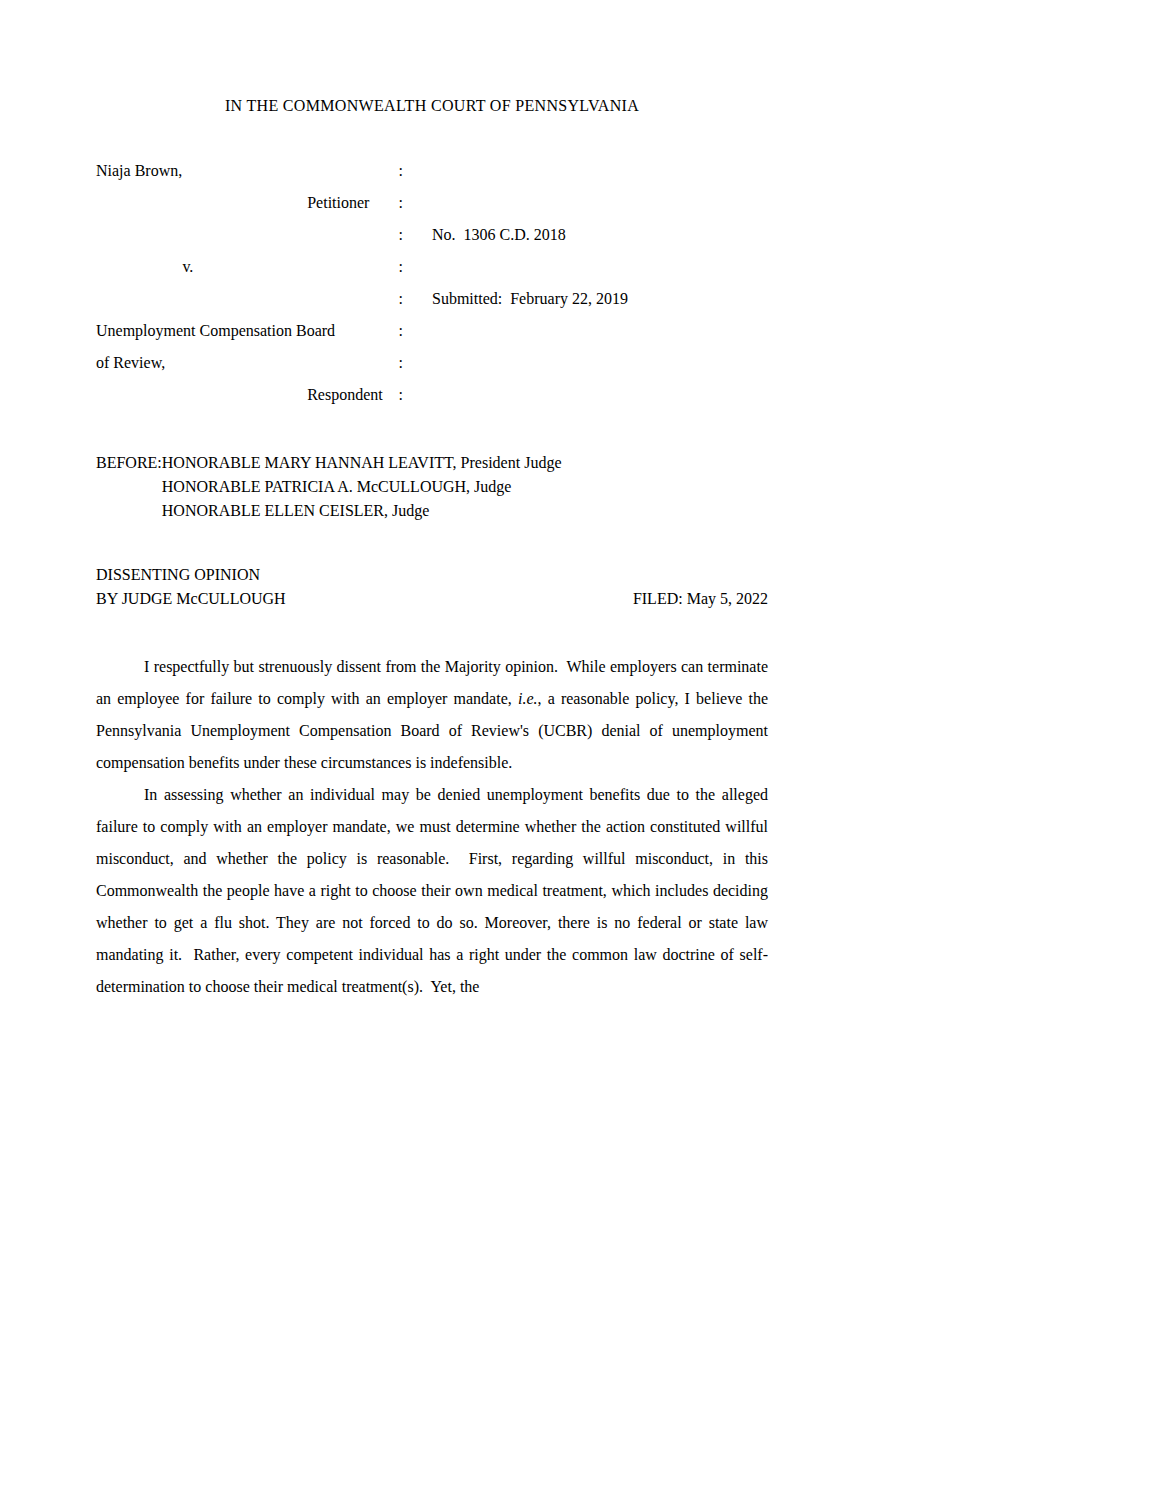IN THE COMMONWEALTH COURT OF PENNSYLVANIA
| Niaja Brown, | : | |
| Petitioner | : | |
| | : | No. 1306 C.D. 2018 |
| v. | : | |
| | : | Submitted: February 22, 2019 |
| Unemployment Compensation Board | : | |
| of Review, | : | |
| Respondent | : | |
| BEFORE: | HONORABLE MARY HANNAH LEAVITT, President Judge HONORABLE PATRICIA A. McCULLOUGH, Judge HONORABLE ELLEN CEISLER, Judge |
| DISSENTING OPINION | |
| BY JUDGE McCULLOUGH | FILED: May 5, 2022 |
I respectfully but strenuously dissent from the Majority opinion. While employers can terminate an employee for failure to comply with an employer mandate, i.e., a reasonable policy, I believe the Pennsylvania Unemployment Compensation Board of Review's (UCBR) denial of unemployment compensation benefits under these circumstances is indefensible.
In assessing whether an individual may be denied unemployment benefits due to the alleged failure to comply with an employer mandate, we must determine whether the action constituted willful misconduct, and whether the policy is reasonable. First, regarding willful misconduct, in this Commonwealth the people have a right to choose their own medical treatment, which includes deciding whether to get a flu shot. They are not forced to do so. Moreover, there is no federal or state law mandating it. Rather, every competent individual has a right under the common law doctrine of self-determination to choose their medical treatment(s). Yet, the